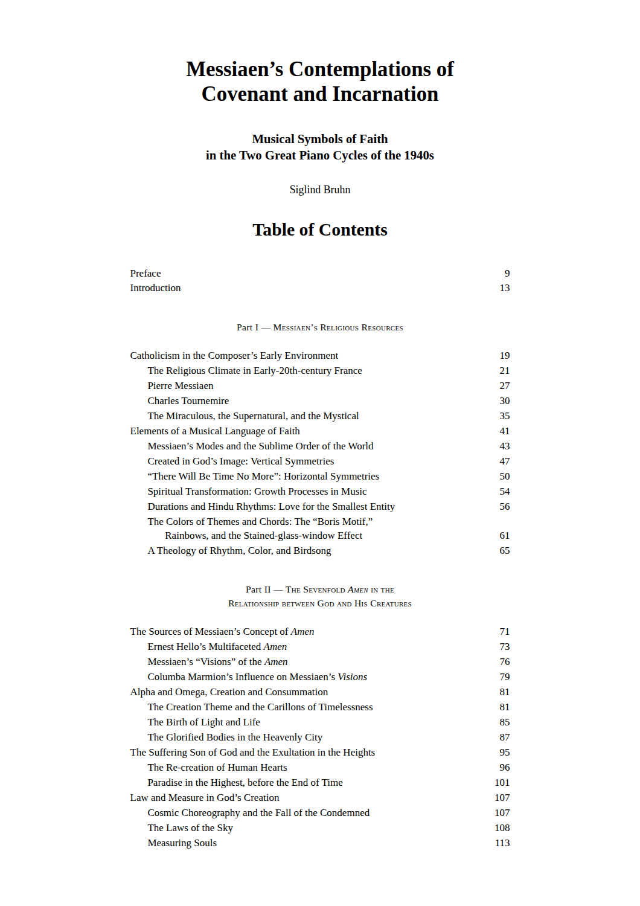Messiaen’s Contemplations of
Covenant and Incarnation
Musical Symbols of Faith
in the Two Great Piano Cycles of the 1940s
Siglind Bruhn
Table of Contents
Preface 9
Introduction 13
Part I — Messiaen’s Religious Resources
Catholicism in the Composer’s Early Environment 19
The Religious Climate in Early-20th-century France 21
Pierre Messiaen 27
Charles Tournemire 30
The Miraculous, the Supernatural, and the Mystical 35
Elements of a Musical Language of Faith 41
Messiaen’s Modes and the Sublime Order of the World 43
Created in God’s Image: Vertical Symmetries 47
“There Will Be Time No More”: Horizontal Symmetries 50
Spiritual Transformation: Growth Processes in Music 54
Durations and Hindu Rhythms: Love for the Smallest Entity 56
The Colors of Themes and Chords: The “Boris Motif,” Rainbows, and the Stained-glass-window Effect 61
A Theology of Rhythm, Color, and Birdsong 65
Part II — The Sevenfold Amen in the
Relationship between God and His Creatures
The Sources of Messiaen’s Concept of Amen 71
Ernest Hello’s Multifaceted Amen 73
Messiaen’s “Visions” of the Amen 76
Columba Marmion’s Influence on Messiaen’s Visions 79
Alpha and Omega, Creation and Consummation 81
The Creation Theme and the Carillons of Timelessness 81
The Birth of Light and Life 85
The Glorified Bodies in the Heavenly City 87
The Suffering Son of God and the Exultation in the Heights 95
The Re-creation of Human Hearts 96
Paradise in the Highest, before the End of Time 101
Law and Measure in God’s Creation 107
Cosmic Choreography and the Fall of the Condemned 107
The Laws of the Sky 108
Measuring Souls 113